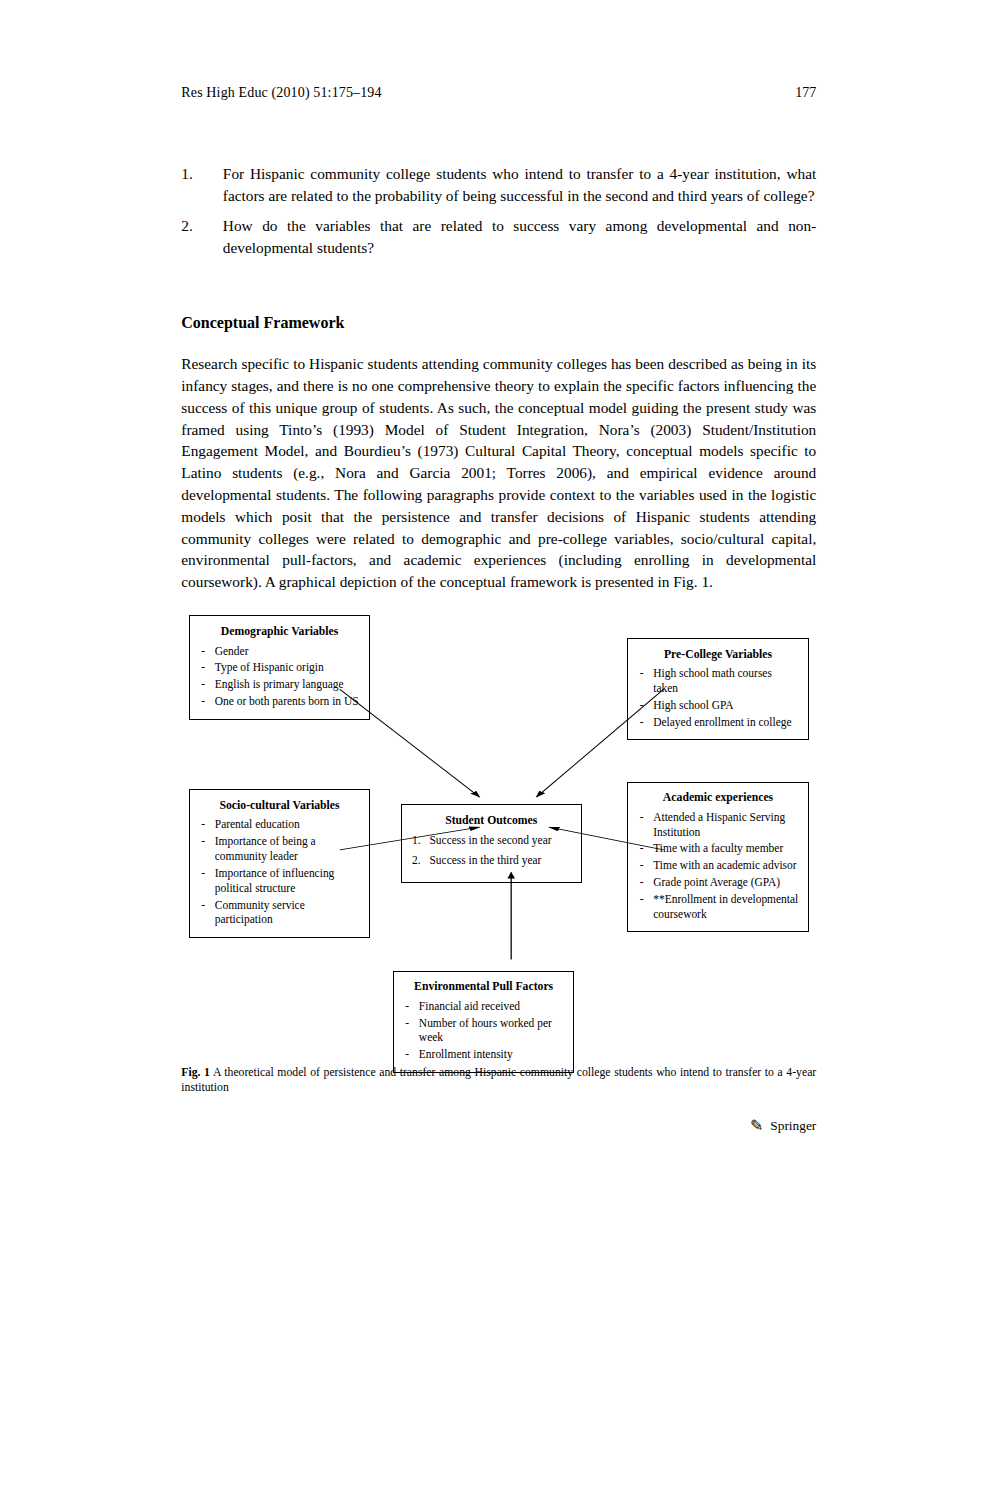Res High Educ (2010) 51:175–194
177
For Hispanic community college students who intend to transfer to a 4-year institution, what factors are related to the probability of being successful in the second and third years of college?
How do the variables that are related to success vary among developmental and non-developmental students?
Conceptual Framework
Research specific to Hispanic students attending community colleges has been described as being in its infancy stages, and there is no one comprehensive theory to explain the specific factors influencing the success of this unique group of students. As such, the conceptual model guiding the present study was framed using Tinto’s (1993) Model of Student Integration, Nora’s (2003) Student/Institution Engagement Model, and Bourdieu’s (1973) Cultural Capital Theory, conceptual models specific to Latino students (e.g., Nora and Garcia 2001; Torres 2006), and empirical evidence around developmental students. The following paragraphs provide context to the variables used in the logistic models which posit that the persistence and transfer decisions of Hispanic students attending community colleges were related to demographic and pre-college variables, socio/cultural capital, environmental pull-factors, and academic experiences (including enrolling in developmental coursework). A graphical depiction of the conceptual framework is presented in Fig. 1.
Demographic Variables
Gender
Type of Hispanic origin
English is primary language
One or both parents born in US
Pre-College Variables
High school math courses taken
High school GPA
Delayed enrollment in college
Socio-cultural Variables
Parental education
Importance of being a community leader
Importance of influencing political structure
Community service participation
Academic experiences
Attended a Hispanic Serving Institution
Time with a faculty member
Time with an academic advisor
Grade point Average (GPA)
**Enrollment in developmental coursework
Student Outcomes
Success in the second year
Success in the third year
Environmental Pull Factors
Financial aid received
Number of hours worked per week
Enrollment intensity
Fig. 1 A theoretical model of persistence and transfer among Hispanic community college students who intend to transfer to a 4-year institution
✎ Springer